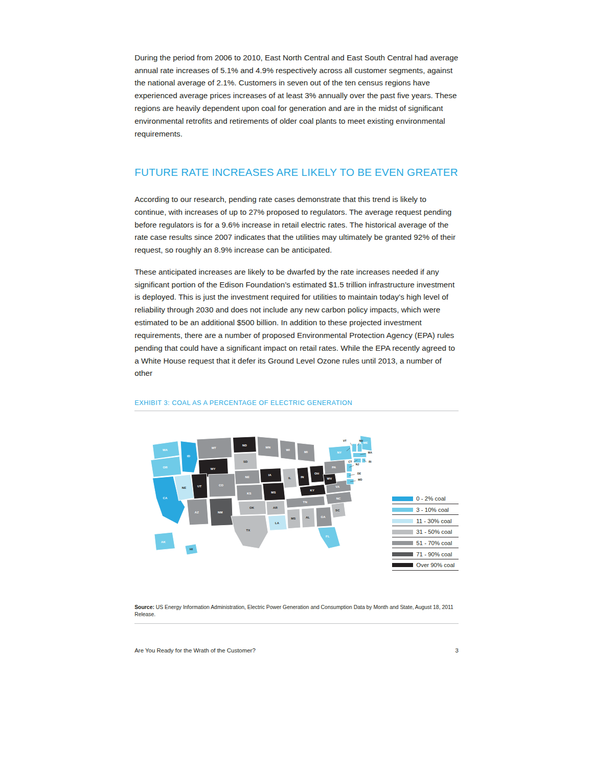During the period from 2006 to 2010, East North Central and East South Central had average annual rate increases of 5.1% and 4.9% respectively across all customer segments, against the national average of 2.1%. Customers in seven out of the ten census regions have experienced average prices increases of at least 3% annually over the past five years. These regions are heavily dependent upon coal for generation and are in the midst of significant environmental retrofits and retirements of older coal plants to meet existing environmental requirements.
FUTURE RATE INCREASES ARE LIKELY TO BE EVEN GREATER
According to our research, pending rate cases demonstrate that this trend is likely to continue, with increases of up to 27% proposed to regulators. The average request pending before regulators is for a 9.6% increase in retail electric rates. The historical average of the rate case results since 2007 indicates that the utilities may ultimately be granted 92% of their request, so roughly an 8.9% increase can be anticipated.
These anticipated increases are likely to be dwarfed by the rate increases needed if any significant portion of the Edison Foundation’s estimated $1.5 trillion infrastructure investment is deployed. This is just the investment required for utilities to maintain today’s high level of reliability through 2030 and does not include any new carbon policy impacts, which were estimated to be an additional $500 billion. In addition to these projected investment requirements, there are a number of proposed Environmental Protection Agency (EPA) rules pending that could have a significant impact on retail rates. While the EPA recently agreed to a White House request that it defer its Ground Level Ozone rules until 2013, a number of other
EXHIBIT 3: COAL AS A PERCENTAGE OF ELECTRIC GENERATION
Color key: c0 = 0-2% coal #29a8df c1 = 3-10% #6fcbe8 c2 = 11-30% #bfe6f4 c3 = 31-50% #bcbec0 c4 = 51-70% #939598 c5 = 71-90% #58595b c6 = over 90% #231f20 WA OR CA NE ID MT WY UT AZ CO NM ND SD NE KS OK TX MN IA MS AR LA WI IL MI IN OH KY TN MS AL GA FL SC NC VA WV PA NY ME VT NH MA CT RI NJ DE MD AK HI
0 - 2% coal
3 - 10% coal
11 - 30% coal
31 - 50% coal
51 - 70% coal
71 - 90% coal
Over 90% coal
Source: US Energy Information Administration, Electric Power Generation and Consumption Data by Month and State, August 18, 2011 Release.
Are You Ready for the Wrath of the Customer? 3